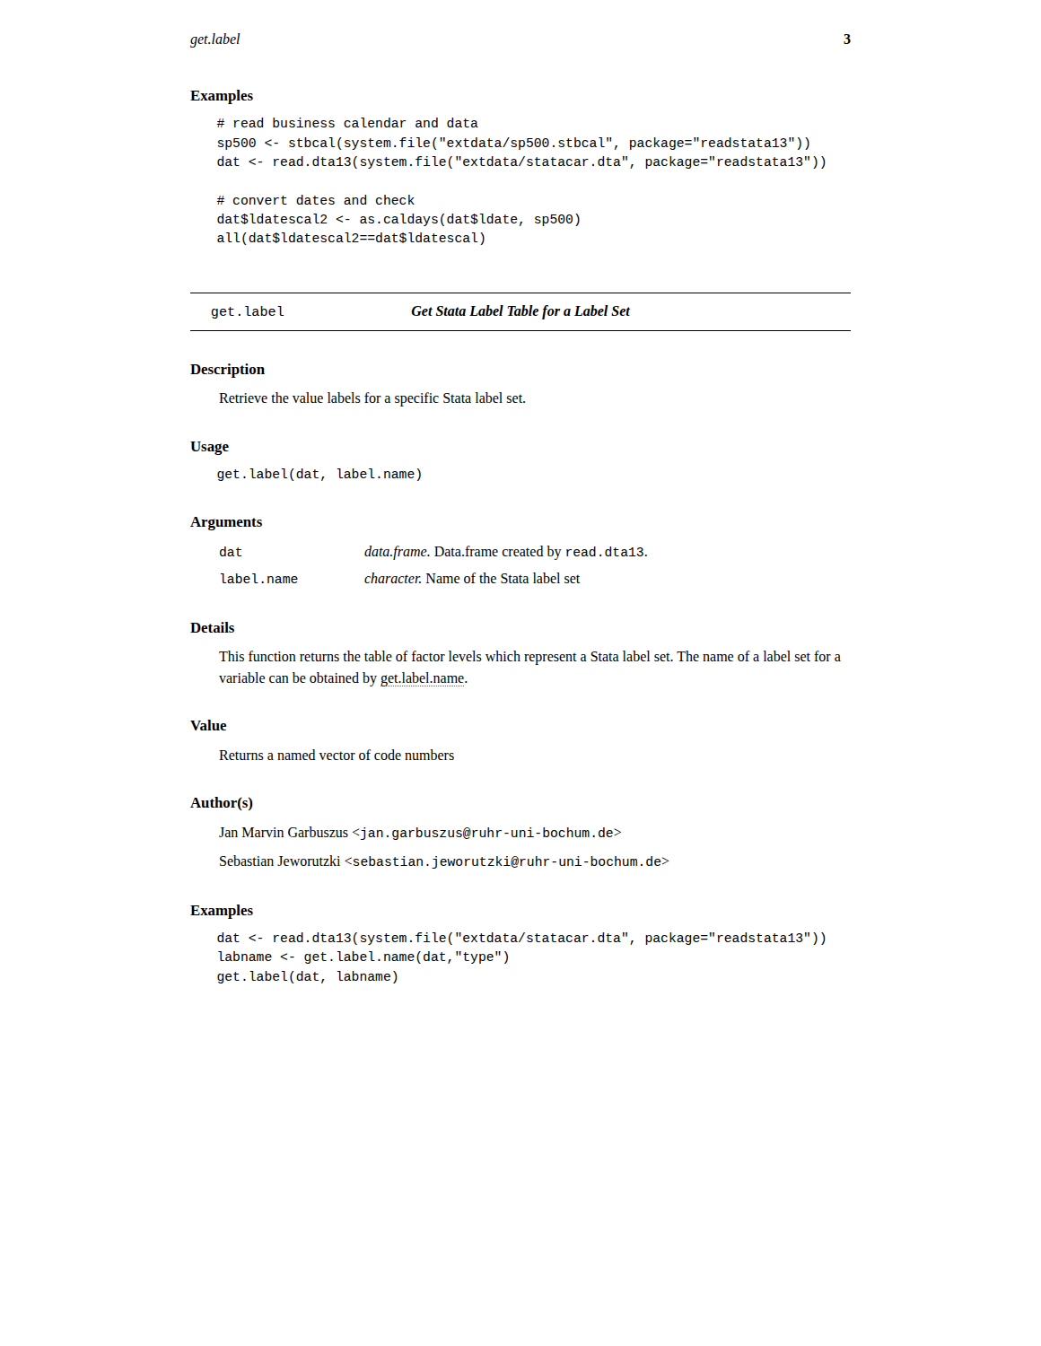get.label 3
Examples
# read business calendar and data
sp500 <- stbcal(system.file("extdata/sp500.stbcal", package="readstata13"))
dat <- read.dta13(system.file("extdata/statacar.dta", package="readstata13"))

# convert dates and check
dat$ldatescal2 <- as.caldays(dat$ldate, sp500)
all(dat$ldatescal2==dat$ldatescal)
get.label Get Stata Label Table for a Label Set
Description
Retrieve the value labels for a specific Stata label set.
Usage
get.label(dat, label.name)
Arguments
dat
data.frame. Data.frame created by read.dta13.
label.name
character. Name of the Stata label set
Details
This function returns the table of factor levels which represent a Stata label set. The name of a label set for a variable can be obtained by get.label.name.
Value
Returns a named vector of code numbers
Author(s)
Jan Marvin Garbuszus <jan.garbuszus@ruhr-uni-bochum.de>
Sebastian Jeworutzki <sebastian.jeworutzki@ruhr-uni-bochum.de>
Examples
dat <- read.dta13(system.file("extdata/statacar.dta", package="readstata13"))
labname <- get.label.name(dat,"type")
get.label(dat, labname)